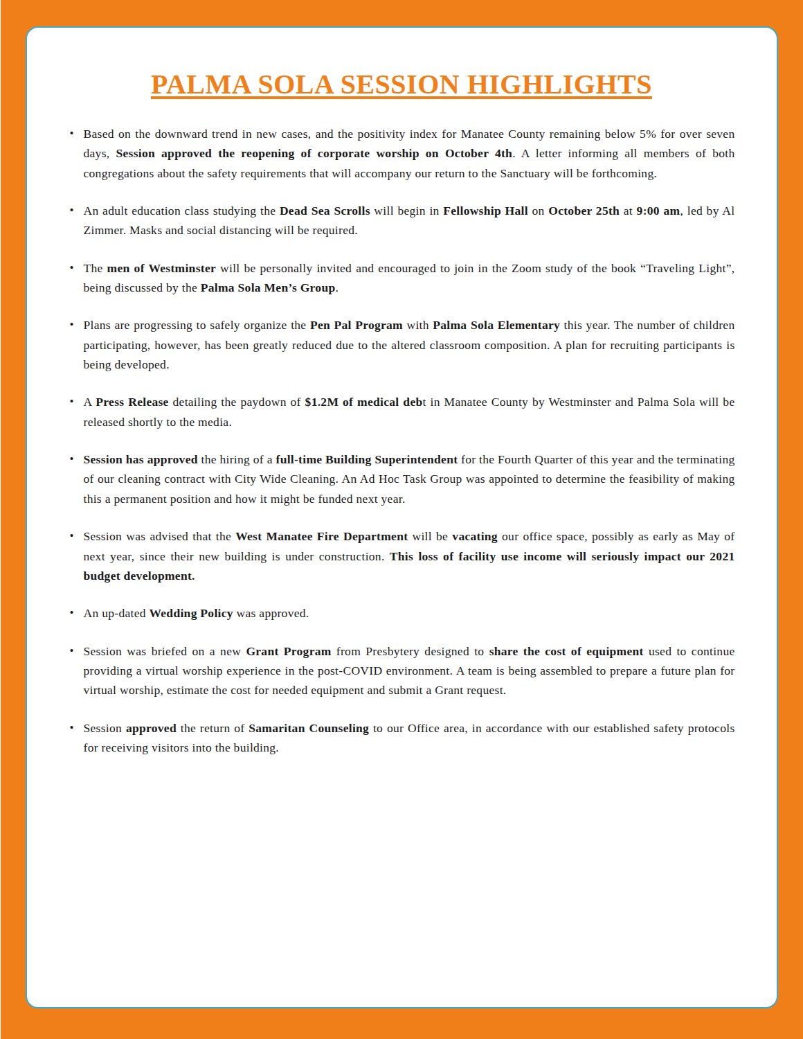PALMA SOLA SESSION HIGHLIGHTS
Based on the downward trend in new cases, and the positivity index for Manatee County remaining below 5% for over seven days, Session approved the reopening of corporate worship on October 4th. A letter informing all members of both congregations about the safety requirements that will accompany our return to the Sanctuary will be forthcoming.
An adult education class studying the Dead Sea Scrolls will begin in Fellowship Hall on October 25th at 9:00 am, led by Al Zimmer. Masks and social distancing will be required.
The men of Westminster will be personally invited and encouraged to join in the Zoom study of the book “Traveling Light”, being discussed by the Palma Sola Men’s Group.
Plans are progressing to safely organize the Pen Pal Program with Palma Sola Elementary this year. The number of children participating, however, has been greatly reduced due to the altered classroom composition. A plan for recruiting participants is being developed.
A Press Release detailing the paydown of $1.2M of medical debt in Manatee County by Westminster and Palma Sola will be released shortly to the media.
Session has approved the hiring of a full-time Building Superintendent for the Fourth Quarter of this year and the terminating of our cleaning contract with City Wide Cleaning. An Ad Hoc Task Group was appointed to determine the feasibility of making this a permanent position and how it might be funded next year.
Session was advised that the West Manatee Fire Department will be vacating our office space, possibly as early as May of next year, since their new building is under construction. This loss of facility use income will seriously impact our 2021 budget development.
An up-dated Wedding Policy was approved.
Session was briefed on a new Grant Program from Presbytery designed to share the cost of equipment used to continue providing a virtual worship experience in the post-COVID environment. A team is being assembled to prepare a future plan for virtual worship, estimate the cost for needed equipment and submit a Grant request.
Session approved the return of Samaritan Counseling to our Office area, in accordance with our established safety protocols for receiving visitors into the building.